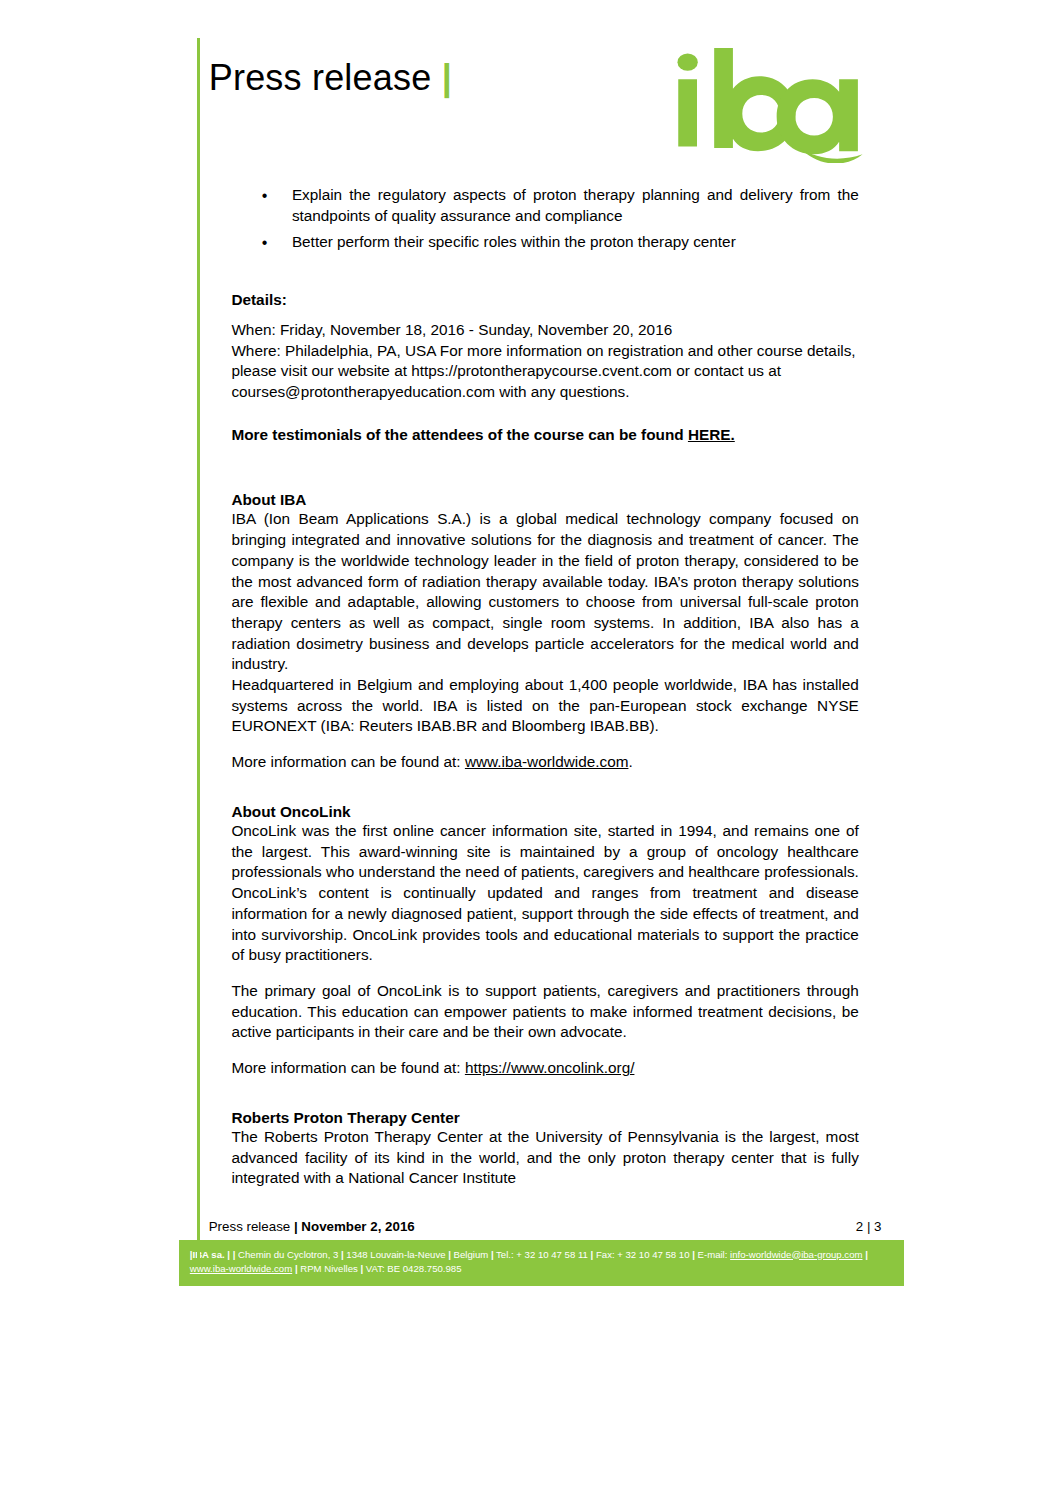Press release |
Explain the regulatory aspects of proton therapy planning and delivery from the standpoints of quality assurance and compliance
Better perform their specific roles within the proton therapy center
Details:
When: Friday, November 18, 2016 - Sunday, November 20, 2016
Where: Philadelphia, PA, USA For more information on registration and other course details, please visit our website at https://protontherapycourse.cvent.com or contact us at courses@protontherapyeducation.com with any questions.
More testimonials of the attendees of the course can be found HERE.
About IBA
IBA (Ion Beam Applications S.A.) is a global medical technology company focused on bringing integrated and innovative solutions for the diagnosis and treatment of cancer. The company is the worldwide technology leader in the field of proton therapy, considered to be the most advanced form of radiation therapy available today. IBA’s proton therapy solutions are flexible and adaptable, allowing customers to choose from universal full-scale proton therapy centers as well as compact, single room systems. In addition, IBA also has a radiation dosimetry business and develops particle accelerators for the medical world and industry.
Headquartered in Belgium and employing about 1,400 people worldwide, IBA has installed systems across the world. IBA is listed on the pan-European stock exchange NYSE EURONEXT (IBA: Reuters IBAB.BR and Bloomberg IBAB.BB).
More information can be found at: www.iba-worldwide.com.
About OncoLink
OncoLink was the first online cancer information site, started in 1994, and remains one of the largest. This award-winning site is maintained by a group of oncology healthcare professionals who understand the need of patients, caregivers and healthcare professionals. OncoLink’s content is continually updated and ranges from treatment and disease information for a newly diagnosed patient, support through the side effects of treatment, and into survivorship. OncoLink provides tools and educational materials to support the practice of busy practitioners.
The primary goal of OncoLink is to support patients, caregivers and practitioners through education. This education can empower patients to make informed treatment decisions, be active participants in their care and be their own advocate.
More information can be found at: https://www.oncolink.org/
Roberts Proton Therapy Center
The Roberts Proton Therapy Center at the University of Pennsylvania is the largest, most advanced facility of its kind in the world, and the only proton therapy center that is fully integrated with a National Cancer Institute
Press release | November 2, 2016 2 | 3
|IBA sa. | | Chemin du Cyclotron, 3 | 1348 Louvain-la-Neuve | Belgium | Tel.: + 32 10 47 58 11 | Fax: + 32 10 47 58 10 | E-mail: info-worldwide@iba-group.com |
www.iba-worldwide.com | RPM Nivelles | VAT: BE 0428.750.985